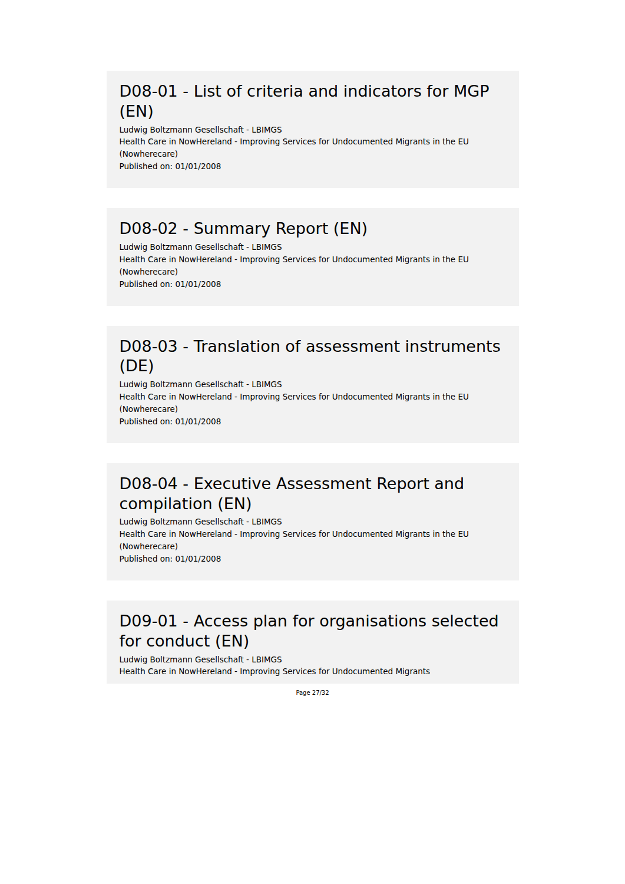D08-01 - List of criteria and indicators for MGP (EN)
Ludwig Boltzmann Gesellschaft - LBIMGS
Health Care in NowHereland - Improving Services for Undocumented Migrants in the EU (Nowherecare)
Published on: 01/01/2008
D08-02 - Summary Report (EN)
Ludwig Boltzmann Gesellschaft - LBIMGS
Health Care in NowHereland - Improving Services for Undocumented Migrants in the EU (Nowherecare)
Published on: 01/01/2008
D08-03 - Translation of assessment instruments (DE)
Ludwig Boltzmann Gesellschaft - LBIMGS
Health Care in NowHereland - Improving Services for Undocumented Migrants in the EU (Nowherecare)
Published on: 01/01/2008
D08-04 - Executive Assessment Report and compilation (EN)
Ludwig Boltzmann Gesellschaft - LBIMGS
Health Care in NowHereland - Improving Services for Undocumented Migrants in the EU (Nowherecare)
Published on: 01/01/2008
D09-01 - Access plan for organisations selected for conduct (EN)
Ludwig Boltzmann Gesellschaft - LBIMGS
Health Care in NowHereland - Improving Services for Undocumented Migrants
Page 27/32